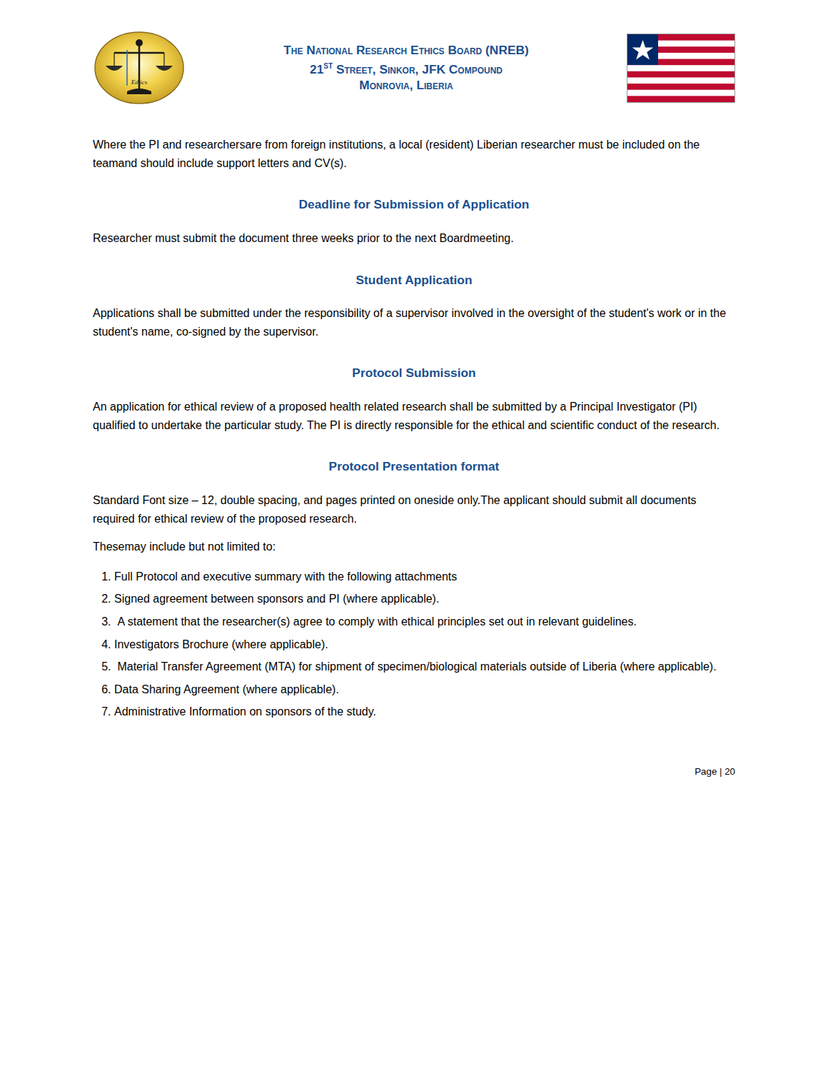Ethics
The National Research Ethics Board (NREB)
21st Street, Sinkor, JFK Compound
Monrovia, Liberia
Where the PI and researchersare from foreign institutions, a local (resident) Liberian researcher must be included on the teamand should include support letters and CV(s).
Deadline for Submission of Application
Researcher must submit the document three weeks prior to the next Boardmeeting.
Student Application
Applications shall be submitted under the responsibility of a supervisor involved in the oversight of the student's work or in the student's name, co-signed by the supervisor.
Protocol Submission
An application for ethical review of a proposed health related research shall be submitted by a Principal Investigator (PI) qualified to undertake the particular study. The PI is directly responsible for the ethical and scientific conduct of the research.
Protocol Presentation format
Standard Font size – 12, double spacing, and pages printed on oneside only.The applicant should submit all documents required for ethical review of the proposed research.
Thesemay include but not limited to:
Full Protocol and executive summary with the following attachments
Signed agreement between sponsors and PI (where applicable).
A statement that the researcher(s) agree to comply with ethical principles set out in relevant guidelines.
Investigators Brochure (where applicable).
Material Transfer Agreement (MTA) for shipment of specimen/biological materials outside of Liberia (where applicable).
Data Sharing Agreement (where applicable).
Administrative Information on sponsors of the study.
Page | 20